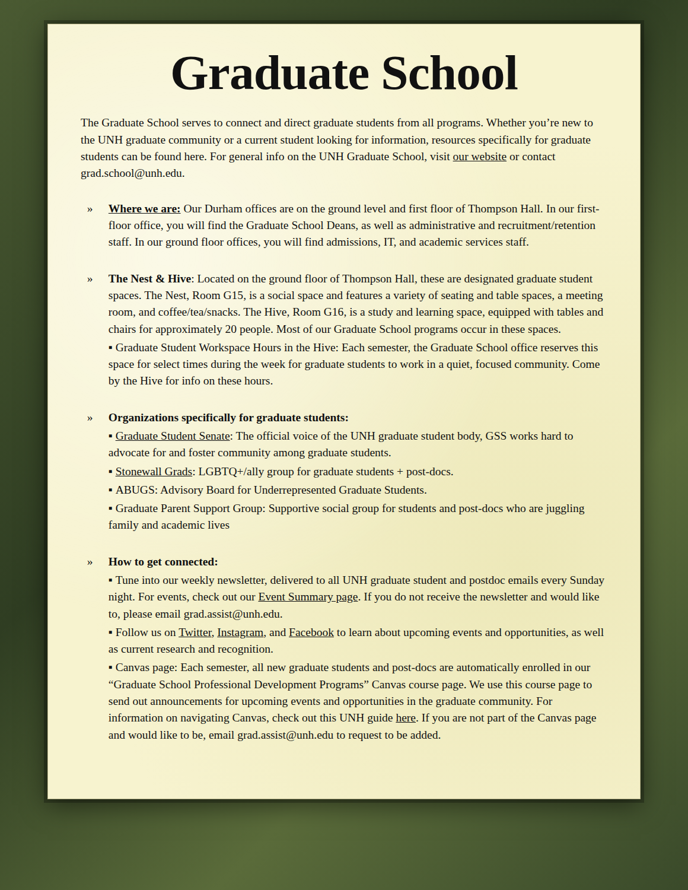Graduate School
The Graduate School serves to connect and direct graduate students from all programs. Whether you’re new to the UNH graduate community or a current student looking for information, resources specifically for graduate students can be found here. For general info on the UNH Graduate School, visit our website or contact grad.school@unh.edu.
Where we are: Our Durham offices are on the ground level and first floor of Thompson Hall. In our first-floor office, you will find the Graduate School Deans, as well as administrative and recruitment/retention staff. In our ground floor offices, you will find admissions, IT, and academic services staff.
The Nest & Hive: Located on the ground floor of Thompson Hall, these are designated graduate student spaces. The Nest, Room G15, is a social space and features a variety of seating and table spaces, a meeting room, and coffee/tea/snacks. The Hive, Room G16, is a study and learning space, equipped with tables and chairs for approximately 20 people. Most of our Graduate School programs occur in these spaces. Graduate Student Workspace Hours in the Hive: Each semester, the Graduate School office reserves this space for select times during the week for graduate students to work in a quiet, focused community. Come by the Hive for info on these hours.
Organizations specifically for graduate students: Graduate Student Senate: The official voice of the UNH graduate student body, GSS works hard to advocate for and foster community among graduate students. Stonewall Grads: LGBTQ+/ally group for graduate students + post-docs. ABUGS: Advisory Board for Underrepresented Graduate Students. Graduate Parent Support Group: Supportive social group for students and post-docs who are juggling family and academic lives
How to get connected: Tune into our weekly newsletter, delivered to all UNH graduate student and postdoc emails every Sunday night. For events, check out our Event Summary page. If you do not receive the newsletter and would like to, please email grad.assist@unh.edu. Follow us on Twitter, Instagram, and Facebook to learn about upcoming events and opportunities, as well as current research and recognition. Canvas page: Each semester, all new graduate students and post-docs are automatically enrolled in our “Graduate School Professional Development Programs” Canvas course page. We use this course page to send out announcements for upcoming events and opportunities in the graduate community. For information on navigating Canvas, check out this UNH guide here. If you are not part of the Canvas page and would like to be, email grad.assist@unh.edu to request to be added.